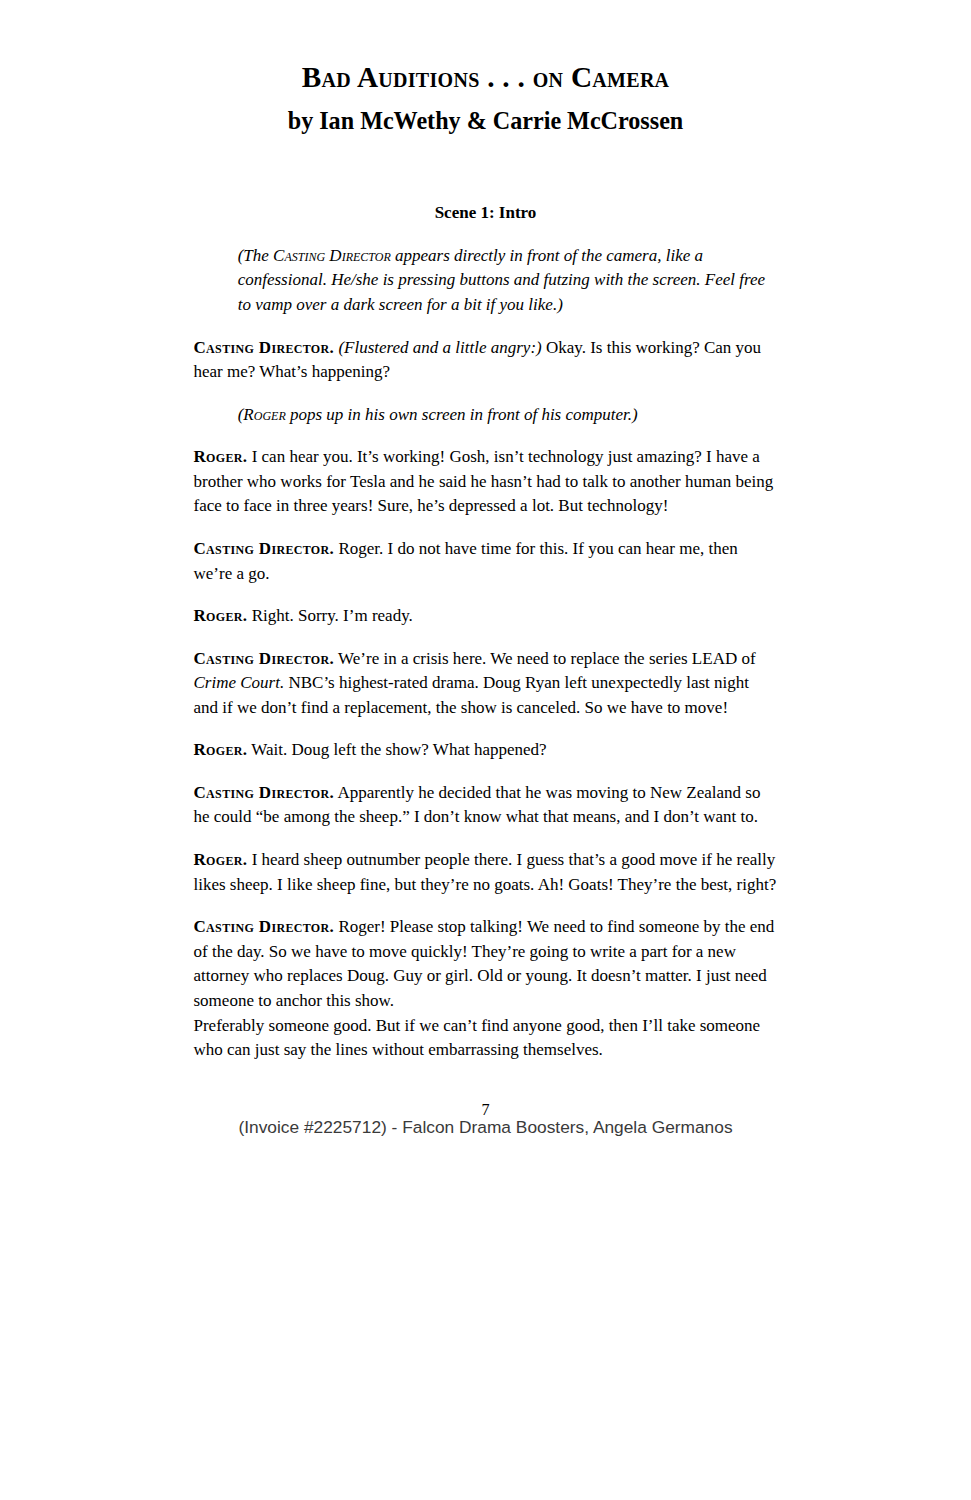Bad Auditions . . . on Camera
by Ian McWethy & Carrie McCrossen
Scene 1: Intro
(The Casting Director appears directly in front of the camera, like a confessional. He/she is pressing buttons and futzing with the screen. Feel free to vamp over a dark screen for a bit if you like.)
Casting Director. (Flustered and a little angry:) Okay. Is this working? Can you hear me? What’s happening?
(Roger pops up in his own screen in front of his computer.)
Roger. I can hear you. It’s working! Gosh, isn’t technology just amazing? I have a brother who works for Tesla and he said he hasn’t had to talk to another human being face to face in three years! Sure, he’s depressed a lot. But technology!
Casting Director. Roger. I do not have time for this. If you can hear me, then we’re a go.
Roger. Right. Sorry. I’m ready.
Casting Director. We’re in a crisis here. We need to replace the series LEAD of Crime Court. NBC’s highest-rated drama. Doug Ryan left unexpectedly last night and if we don’t find a replacement, the show is canceled. So we have to move!
Roger. Wait. Doug left the show? What happened?
Casting Director. Apparently he decided that he was moving to New Zealand so he could “be among the sheep.” I don’t know what that means, and I don’t want to.
Roger. I heard sheep outnumber people there. I guess that’s a good move if he really likes sheep. I like sheep fine, but they’re no goats. Ah! Goats! They’re the best, right?
Casting Director. Roger! Please stop talking! We need to find someone by the end of the day. So we have to move quickly! They’re going to write a part for a new attorney who replaces Doug. Guy or girl. Old or young. It doesn’t matter. I just need someone to anchor this show.
Preferably someone good. But if we can’t find anyone good, then I’ll take someone who can just say the lines without embarrassing themselves.
7
(Invoice #2225712) - Falcon Drama Boosters, Angela Germanos